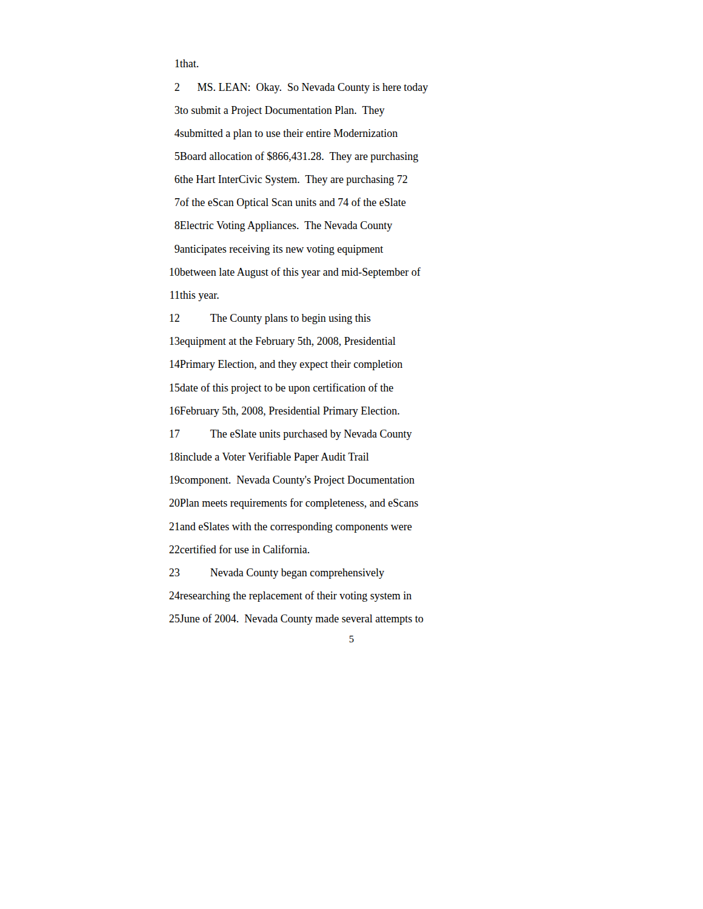| 1 | that. |
| 2 | MS. LEAN: Okay. So Nevada County is here today |
| 3 | to submit a Project Documentation Plan. They |
| 4 | submitted a plan to use their entire Modernization |
| 5 | Board allocation of $866,431.28. They are purchasing |
| 6 | the Hart InterCivic System. They are purchasing 72 |
| 7 | of the eScan Optical Scan units and 74 of the eSlate |
| 8 | Electric Voting Appliances. The Nevada County |
| 9 | anticipates receiving its new voting equipment |
| 10 | between late August of this year and mid-September of |
| 11 | this year. |
| 12 | The County plans to begin using this |
| 13 | equipment at the February 5th, 2008, Presidential |
| 14 | Primary Election, and they expect their completion |
| 15 | date of this project to be upon certification of the |
| 16 | February 5th, 2008, Presidential Primary Election. |
| 17 | The eSlate units purchased by Nevada County |
| 18 | include a Voter Verifiable Paper Audit Trail |
| 19 | component. Nevada County's Project Documentation |
| 20 | Plan meets requirements for completeness, and eScans |
| 21 | and eSlates with the corresponding components were |
| 22 | certified for use in California. |
| 23 | Nevada County began comprehensively |
| 24 | researching the replacement of their voting system in |
| 25 | June of 2004. Nevada County made several attempts to |
5